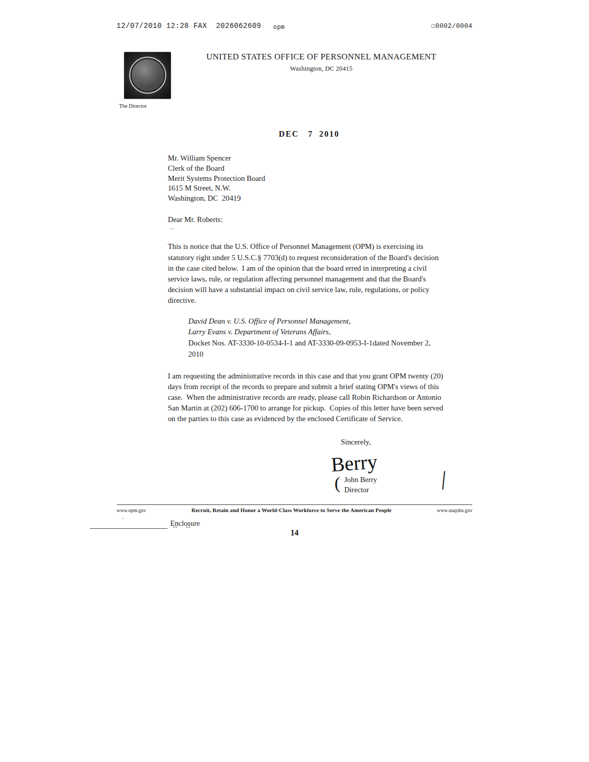12/07/2010 12:28 FAX 2026062609 opm ☐0002/0004
The Director
UNITED STATES OFFICE OF PERSONNEL MANAGEMENT
Washington, DC 20415
DEC 7 2010
Mr. William Spencer
Clerk of the Board
Merit Systems Protection Board
1615 M Street, N.W.
Washington, DC 20419
Dear Mr. Roberts: ..
This is notice that the U.S. Office of Personnel Management (OPM) is exercising its statutory right under 5 U.S.C.§ 7703(d) to request reconsideration of the Board's decision in the case cited below. I am of the opinion that the board erred in interpreting a civil service laws, rule, or regulation affecting personnel management and that the Board's decision will have a substantial impact on civil service law, rule, regulations, or policy directive.
David Dean v. U.S. Office of Personnel Management,
Larry Evans v. Department of Veterans Affairs,
Docket Nos. AT-3330-10-0534-I-1 and AT-3330-09-0953-I-1dated November 2, 2010
I am requesting the administrative records in this case and that you grant OPM twenty (20) days from receipt of the records to prepare and submit a brief stating OPM's views of this case. When the administrative records are ready, please call Robin Richardson or Antonio San Martin at (202) 606-1700 to arrange for pickup. Copies of this letter have been served on the parties to this case as evidenced by the enclosed Certificate of Service.
Sincerely,
Berry ( | John Berry
Director
Enclosure
www.opm.gov Recruit, Retain and Honor a World-Class Workforce to Serve the American People www.usajobs.gov
.
-- --
14